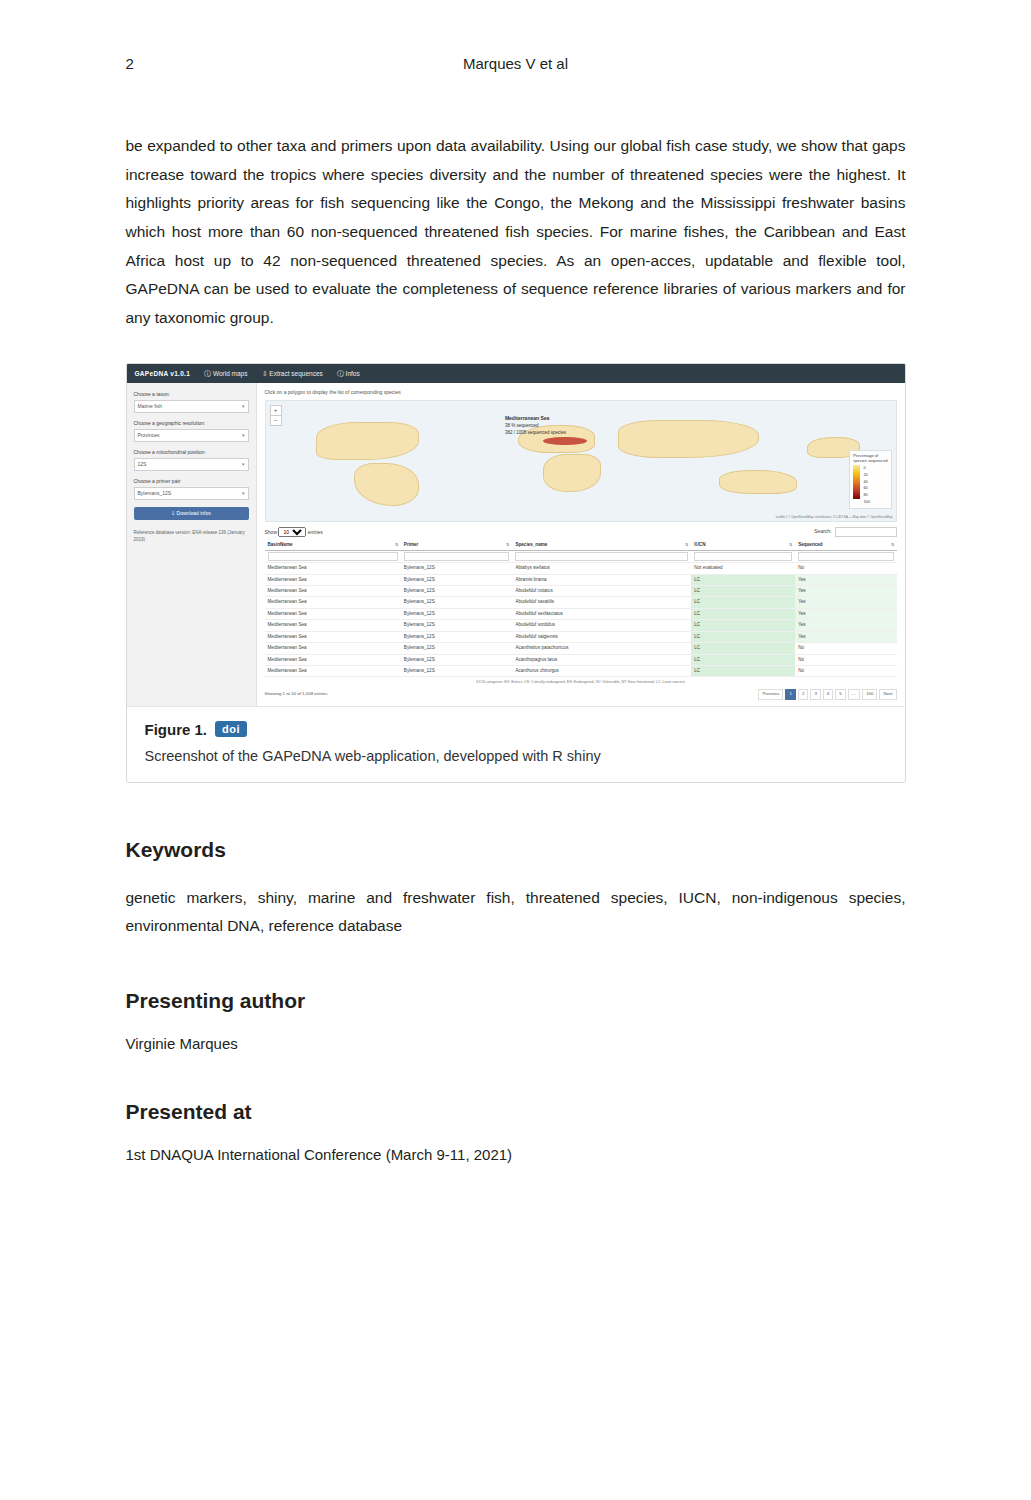2
Marques V et al
be expanded to other taxa and primers upon data availability. Using our global fish case study, we show that gaps increase toward the tropics where species diversity and the number of threatened species were the highest. It highlights priority areas for fish sequencing like the Congo, the Mekong and the Mississippi freshwater basins which host more than 60 non-sequenced threatened fish species. For marine fishes, the Caribbean and East Africa host up to 42 non-sequenced threatened species. As an open-acces, updatable and flexible tool, GAPeDNA can be used to evaluate the completeness of sequence reference libraries of various markers and for any taxonomic group.
GAPeDNA v1.0.1 ⓘ World maps ⇩ Extract sequences ⓘ Infos
Choose a taxon:
Marine fish▾
Choose a geographic resolution:
Provinces▾
Choose a mitochondrial position:
12S▾
Choose a primer pair:
Bylemans_12S▾
⇩ Download infos
Reference database version: ENA release 136 (January 2019)
Click on a polygon to display the list of corresponding species
+
−
Mediterranean Sea
38 % sequenced
382 / 1008 sequenced species
Percentage of
species sequenced
0
20
40
60
80
100
Leaflet | © OpenStreetMap contributors, CC-BY-SA — Map data © OpenStreetMap
Show 10 entries
Search:
| BasinName ⇅ | Primer ⇅ | Species_name ⇅ | IUCN ⇅ | Sequenced ⇅ |
| --- | --- | --- | --- | --- |
| Mediterranean Sea | Bylemans_12S | Ablabys stellatus | Not evaluated | No |
| Mediterranean Sea | Bylemans_12S | Abramis brama | LC | Yes |
| Mediterranean Sea | Bylemans_12S | Abudefduf notatus | LC | Yes |
| Mediterranean Sea | Bylemans_12S | Abudefduf saxatilis | LC | Yes |
| Mediterranean Sea | Bylemans_12S | Abudefduf sexfasciatus | LC | Yes |
| Mediterranean Sea | Bylemans_12S | Abudefduf sordidus | LC | Yes |
| Mediterranean Sea | Bylemans_12S | Abudefduf vaigiensis | LC | Yes |
| Mediterranean Sea | Bylemans_12S | Acanthistius patachonicus | LC | No |
| Mediterranean Sea | Bylemans_12S | Acanthopagrus latus | LC | No |
| Mediterranean Sea | Bylemans_12S | Acanthurus chirurgus | LC | No |
IUCN categories: EX: Extinct, CR: Critically endangered, EN: Endangered, VU: Vulnerable, NT: Near threatened, LC: Least concern
Showing 1 to 10 of 1,008 entries
Previous 1 2 3 4 5 … 100 Next
Figure 1. doi
Screenshot of the GAPeDNA web-application, developped with R shiny
Keywords
genetic markers, shiny, marine and freshwater fish, threatened species, IUCN, non-indigenous species, environmental DNA, reference database
Presenting author
Virginie Marques
Presented at
1st DNAQUA International Conference (March 9-11, 2021)